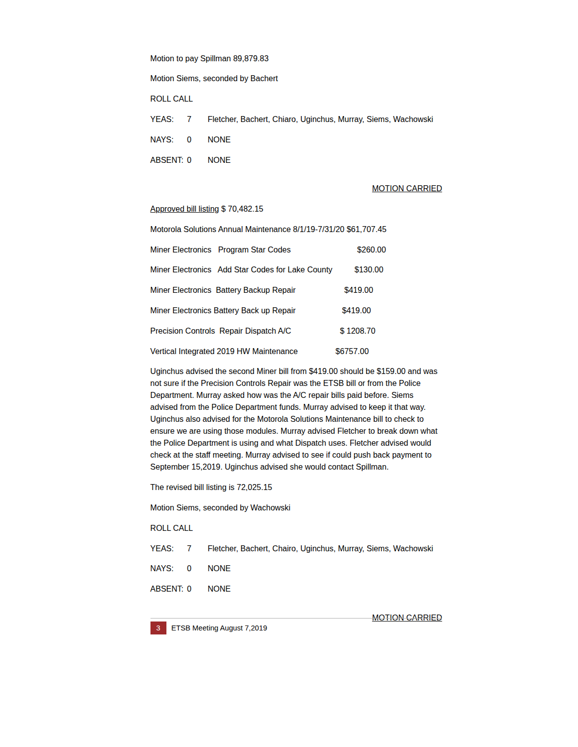Motion to pay Spillman 89,879.83
Motion Siems, seconded by Bachert
ROLL CALL
YEAS: 7 Fletcher, Bachert, Chiaro, Uginchus, Murray, Siems, Wachowski
NAYS: 0 NONE
ABSENT: 0 NONE
MOTION CARRIED
Approved bill listing $ 70,482.15
Motorola Solutions Annual Maintenance 8/1/19-7/31/20 $61,707.45
Miner Electronics Program Star Codes $260.00
Miner Electronics Add Star Codes for Lake County $130.00
Miner Electronics Battery Backup Repair $419.00
Miner Electronics Battery Back up Repair $419.00
Precision Controls Repair Dispatch A/C $ 1208.70
Vertical Integrated 2019 HW Maintenance $6757.00
Uginchus advised the second Miner bill from $419.00 should be $159.00 and was not sure if the Precision Controls Repair was the ETSB bill or from the Police Department. Murray asked how was the A/C repair bills paid before. Siems advised from the Police Department funds. Murray advised to keep it that way. Uginchus also advised for the Motorola Solutions Maintenance bill to check to ensure we are using those modules. Murray advised Fletcher to break down what the Police Department is using and what Dispatch uses. Fletcher advised would check at the staff meeting. Murray advised to see if could push back payment to September 15,2019. Uginchus advised she would contact Spillman.
The revised bill listing is 72,025.15
Motion Siems, seconded by Wachowski
ROLL CALL
YEAS: 7 Fletcher, Bachert, Chairo, Uginchus, Murray, Siems, Wachowski
NAYS: 0 NONE
ABSENT: 0 NONE
MOTION CARRIED
3 ETSB Meeting August 7,2019